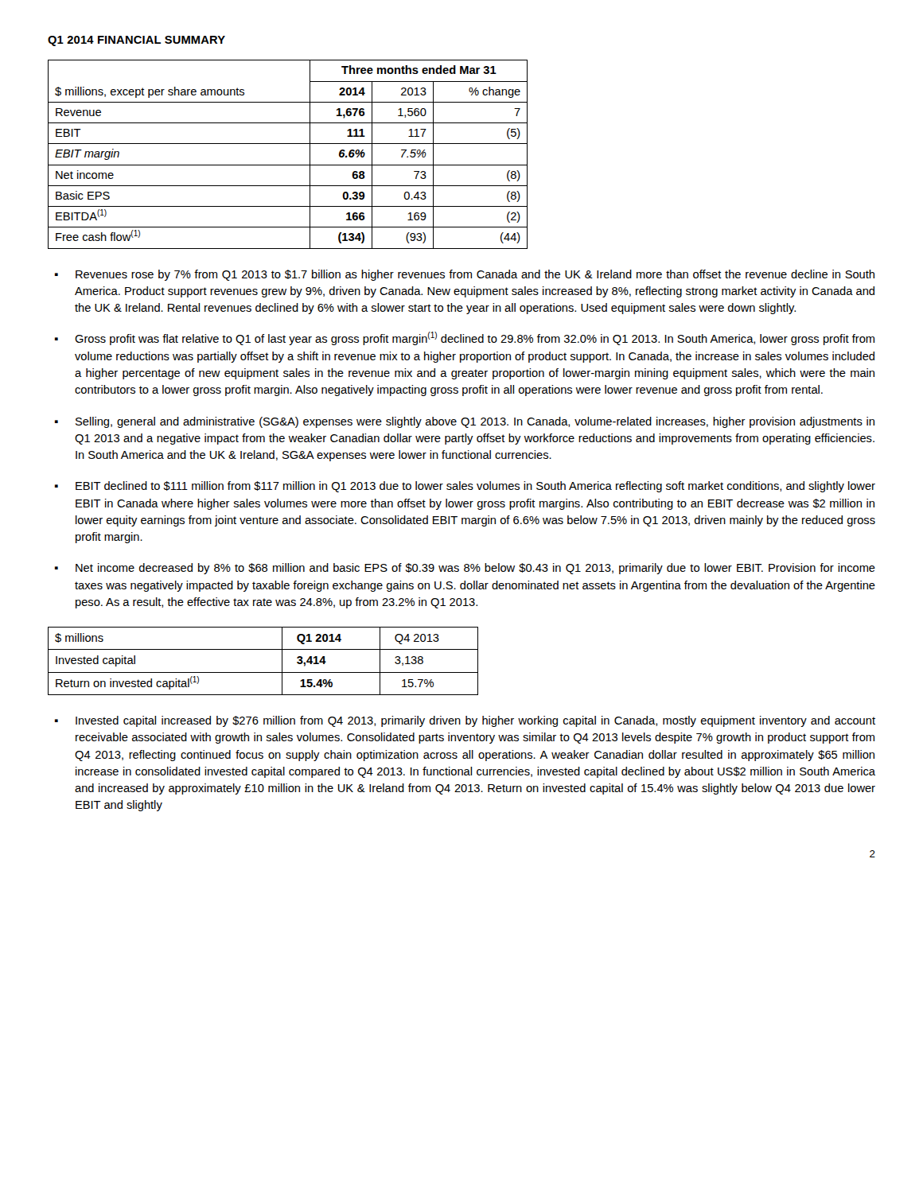Q1 2014 FINANCIAL SUMMARY
| $ millions, except per share amounts | Three months ended Mar 31 |
| 2014 | 2013 | % change |
| Revenue | 1,676 | 1,560 | 7 |
| EBIT | 111 | 117 | (5) |
| EBIT margin | 6.6% | 7.5% | |
| Net income | 68 | 73 | (8) |
| Basic EPS | 0.39 | 0.43 | (8) |
| EBITDA (1) | 166 | 169 | (2) |
| Free cash flow (1) | (134) | (93) | (44) |
Revenues rose by 7% from Q1 2013 to $1.7 billion as higher revenues from Canada and the UK & Ireland more than offset the revenue decline in South America. Product support revenues grew by 9%, driven by Canada. New equipment sales increased by 8%, reflecting strong market activity in Canada and the UK & Ireland. Rental revenues declined by 6% with a slower start to the year in all operations. Used equipment sales were down slightly.
Gross profit was flat relative to Q1 of last year as gross profit margin(1) declined to 29.8% from 32.0% in Q1 2013. In South America, lower gross profit from volume reductions was partially offset by a shift in revenue mix to a higher proportion of product support. In Canada, the increase in sales volumes included a higher percentage of new equipment sales in the revenue mix and a greater proportion of lower-margin mining equipment sales, which were the main contributors to a lower gross profit margin. Also negatively impacting gross profit in all operations were lower revenue and gross profit from rental.
Selling, general and administrative (SG&A) expenses were slightly above Q1 2013. In Canada, volume-related increases, higher provision adjustments in Q1 2013 and a negative impact from the weaker Canadian dollar were partly offset by workforce reductions and improvements from operating efficiencies. In South America and the UK & Ireland, SG&A expenses were lower in functional currencies.
EBIT declined to $111 million from $117 million in Q1 2013 due to lower sales volumes in South America reflecting soft market conditions, and slightly lower EBIT in Canada where higher sales volumes were more than offset by lower gross profit margins. Also contributing to an EBIT decrease was $2 million in lower equity earnings from joint venture and associate. Consolidated EBIT margin of 6.6% was below 7.5% in Q1 2013, driven mainly by the reduced gross profit margin.
Net income decreased by 8% to $68 million and basic EPS of $0.39 was 8% below $0.43 in Q1 2013, primarily due to lower EBIT. Provision for income taxes was negatively impacted by taxable foreign exchange gains on U.S. dollar denominated net assets in Argentina from the devaluation of the Argentine peso. As a result, the effective tax rate was 24.8%, up from 23.2% in Q1 2013.
| $ millions | Q1 2014 | Q4 2013 |
| Invested capital | 3,414 | 3,138 |
| Return on invested capital (1) | 15.4% | 15.7% |
Invested capital increased by $276 million from Q4 2013, primarily driven by higher working capital in Canada, mostly equipment inventory and account receivable associated with growth in sales volumes. Consolidated parts inventory was similar to Q4 2013 levels despite 7% growth in product support from Q4 2013, reflecting continued focus on supply chain optimization across all operations. A weaker Canadian dollar resulted in approximately $65 million increase in consolidated invested capital compared to Q4 2013. In functional currencies, invested capital declined by about US$2 million in South America and increased by approximately £10 million in the UK & Ireland from Q4 2013. Return on invested capital of 15.4% was slightly below Q4 2013 due lower EBIT and slightly
2